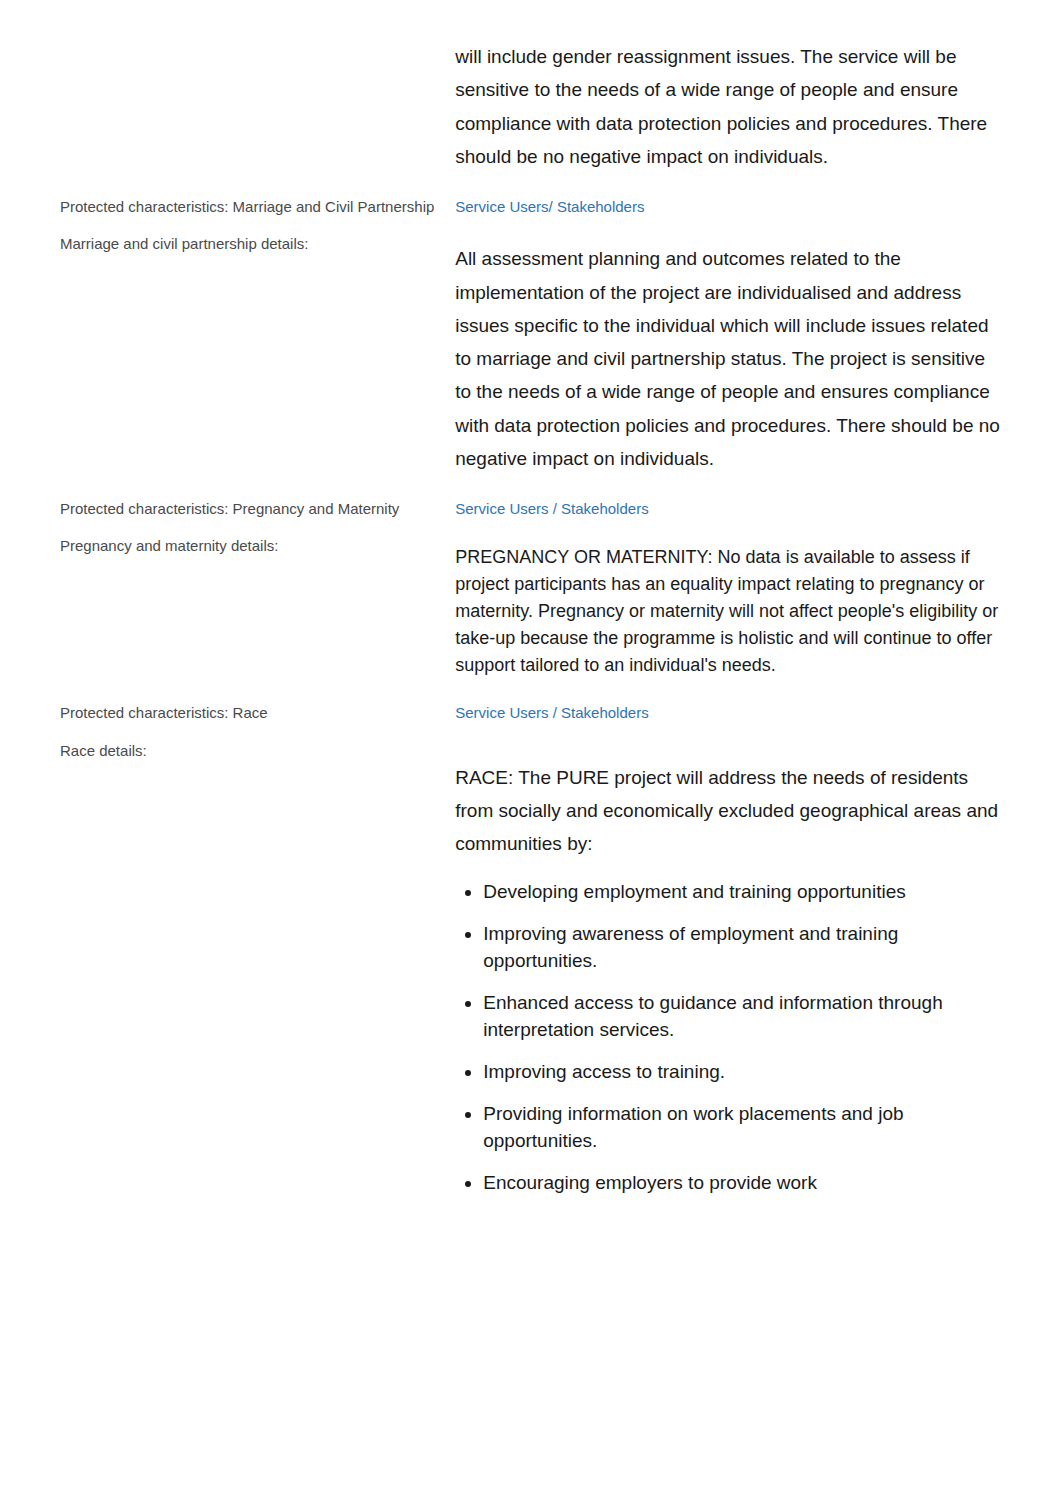will include gender reassignment issues. The service will be sensitive to the needs of a wide range of people and ensure compliance with data protection policies and procedures. There should be no negative impact on individuals.
Protected characteristics: Marriage and Civil Partnership
Marriage and civil partnership details:
Service Users/ Stakeholders
All assessment planning and outcomes related to the implementation of the project are individualised and address issues specific to the individual which will include issues related to marriage and civil partnership status. The project is sensitive to the needs of a wide range of people and ensures compliance with data protection policies and procedures. There should be no negative impact on individuals.
Protected characteristics: Pregnancy and Maternity
Pregnancy and maternity details:
Service Users / Stakeholders
PREGNANCY OR MATERNITY: No data is available to assess if project participants has an equality impact relating to pregnancy or maternity. Pregnancy or maternity will not affect people's eligibility or take-up because the programme is holistic and will continue to offer support tailored to an individual's needs.
Protected characteristics: Race
Race details:
Service Users / Stakeholders
RACE: The PURE project will address the needs of residents from socially and economically excluded geographical areas and communities by:
Developing employment and training opportunities
Improving awareness of employment and training opportunities.
Enhanced access to guidance and information through interpretation services.
Improving access to training.
Providing information on work placements and job opportunities.
Encouraging employers to provide work